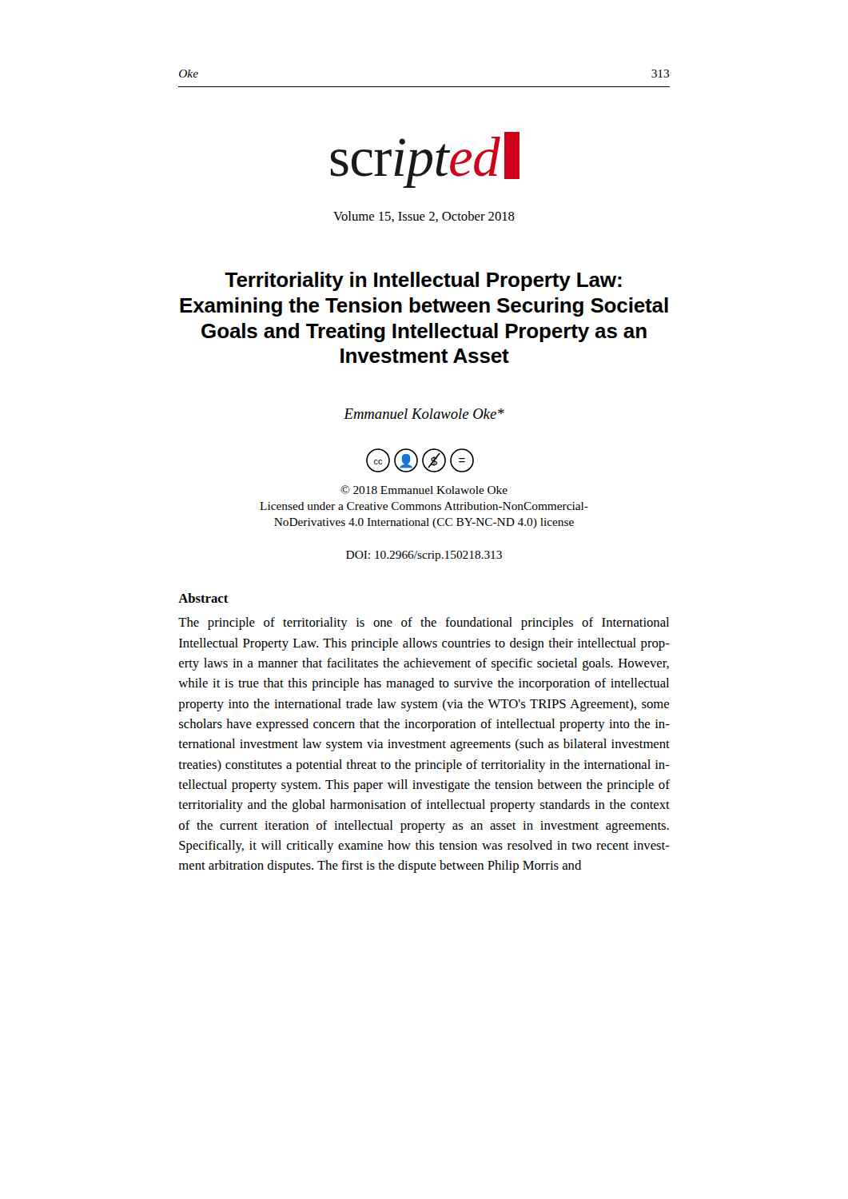Oke 313
script ed
Volume 15, Issue 2, October 2018
Territoriality in Intellectual Property Law: Examining the Tension between Securing Societal Goals and Treating Intellectual Property as an Investment Asset
Emmanuel Kolawole Oke*
cc 👤 $ =
© 2018 Emmanuel Kolawole Oke
Licensed under a Creative Commons Attribution-NonCommercial-
NoDerivatives 4.0 International (CC BY-NC-ND 4.0) license
DOI: 10.2966/scrip.150218.313
Abstract
The principle of territoriality is one of the foundational principles of International Intellectual Property Law. This principle allows countries to design their intellectual property laws in a manner that facilitates the achievement of specific societal goals. However, while it is true that this principle has managed to survive the incorporation of intellectual property into the international trade law system (via the WTO's TRIPS Agreement), some scholars have expressed concern that the incorporation of intellectual property into the international investment law system via investment agreements (such as bilateral investment treaties) constitutes a potential threat to the principle of territoriality in the international intellectual property system. This paper will investigate the tension between the principle of territoriality and the global harmonisation of intellectual property standards in the context of the current iteration of intellectual property as an asset in investment agreements. Specifically, it will critically examine how this tension was resolved in two recent investment arbitration disputes. The first is the dispute between Philip Morris and